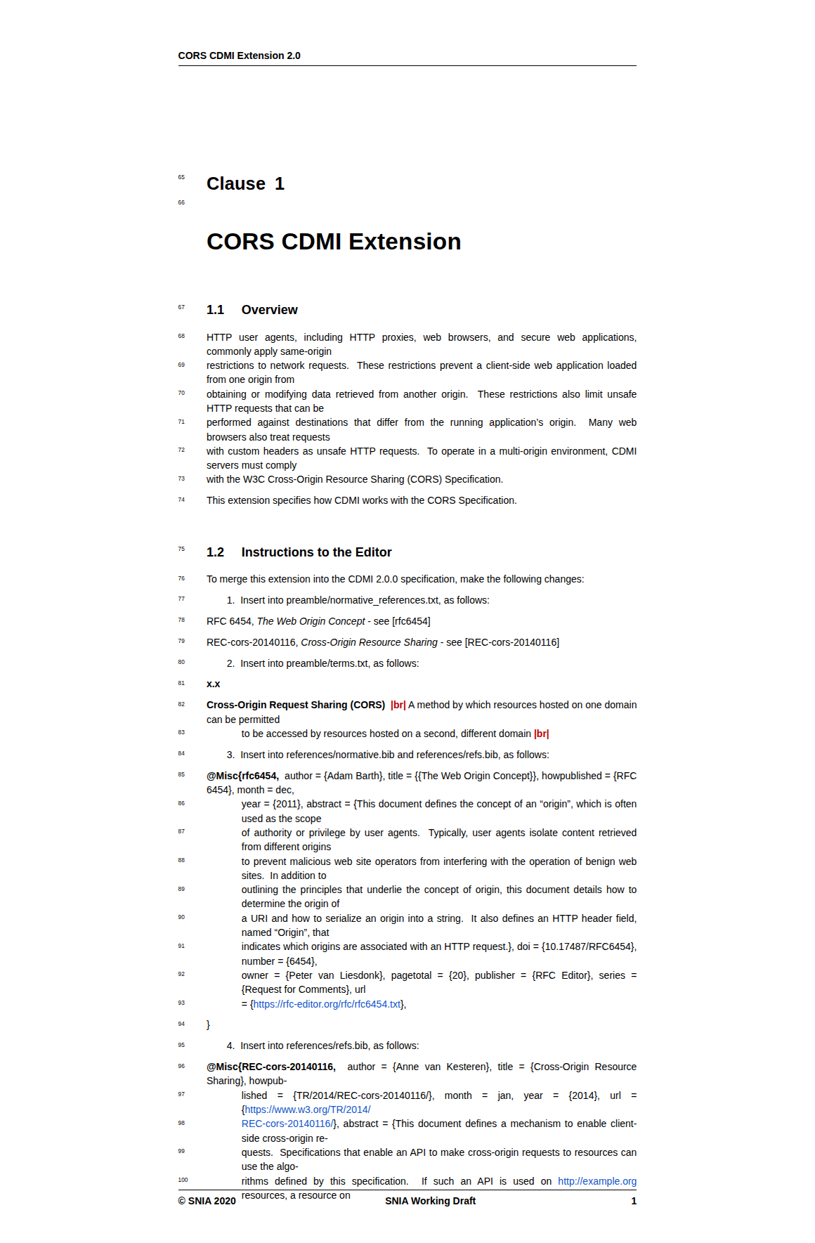CORS CDMI Extension 2.0
65
Clause 1
66
CORS CDMI Extension
67
1.1 Overview
68
HTTP user agents, including HTTP proxies, web browsers, and secure web applications, commonly apply same-origin
69
restrictions to network requests. These restrictions prevent a client-side web application loaded from one origin from
70
obtaining or modifying data retrieved from another origin. These restrictions also limit unsafe HTTP requests that can be
71
performed against destinations that differ from the running application’s origin. Many web browsers also treat requests
72
with custom headers as unsafe HTTP requests. To operate in a multi-origin environment, CDMI servers must comply
73
with the W3C Cross-Origin Resource Sharing (CORS) Specification.
74
This extension specifies how CDMI works with the CORS Specification.
75
1.2 Instructions to the Editor
76
To merge this extension into the CDMI 2.0.0 specification, make the following changes:
77
1. Insert into preamble/normative_references.txt, as follows:
78
RFC 6454, The Web Origin Concept - see [rfc6454]
79
REC-cors-20140116, Cross-Origin Resource Sharing - see [REC-cors-20140116]
80
2. Insert into preamble/terms.txt, as follows:
81
x.x
82
Cross-Origin Request Sharing (CORS) |br| A method by which resources hosted on one domain can be permitted
83
to be accessed by resources hosted on a second, different domain |br|
84
3. Insert into references/normative.bib and references/refs.bib, as follows:
85
@Misc{rfc6454, author = {Adam Barth}, title = {{The Web Origin Concept}}, howpublished = {RFC 6454}, month = dec,
86
year = {2011}, abstract = {This document defines the concept of an “origin”, which is often used as the scope
87
of authority or privilege by user agents. Typically, user agents isolate content retrieved from different origins
88
to prevent malicious web site operators from interfering with the operation of benign web sites. In addition to
89
outlining the principles that underlie the concept of origin, this document details how to determine the origin of
90
a URI and how to serialize an origin into a string. It also defines an HTTP header field, named “Origin”, that
91
indicates which origins are associated with an HTTP request.}, doi = {10.17487/RFC6454}, number = {6454},
92
owner = {Peter van Liesdonk}, pagetotal = {20}, publisher = {RFC Editor}, series = {Request for Comments}, url
93
= {https://rfc-editor.org/rfc/rfc6454.txt},
94
}
95
4. Insert into references/refs.bib, as follows:
96
@Misc{REC-cors-20140116, author = {Anne van Kesteren}, title = {Cross-Origin Resource Sharing}, howpub-
97
lished = {TR/2014/REC-cors-20140116/}, month = jan, year = {2014}, url = {https://www.w3.org/TR/2014/
98
REC-cors-20140116/}, abstract = {This document defines a mechanism to enable client-side cross-origin re-
99
quests. Specifications that enable an API to make cross-origin requests to resources can use the algo-
100
rithms defined by this specification. If such an API is used on http://example.org resources, a resource on
© SNIA 2020
SNIA Working Draft
1